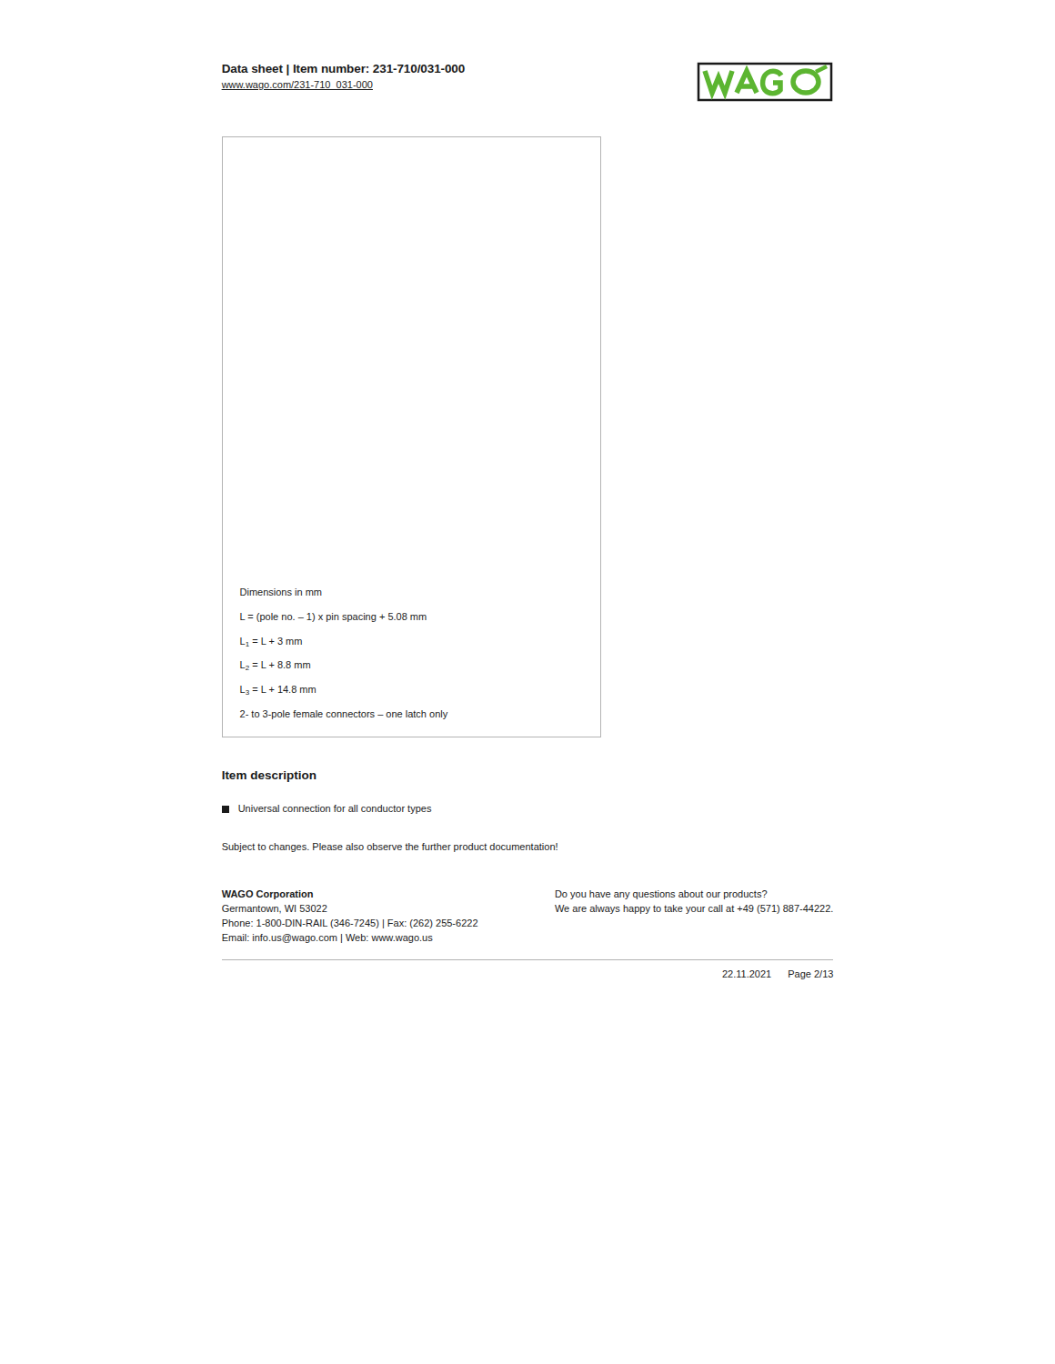Data sheet | Item number: 231-710/031-000
www.wago.com/231-710_031-000
Dimensions in mm
L = (pole no. – 1) x pin spacing + 5.08 mm
L1 = L + 3 mm
L2 = L + 8.8 mm
L3 = L + 14.8 mm
2- to 3-pole female connectors – one latch only
Item description
Universal connection for all conductor types
Subject to changes. Please also observe the further product documentation!
WAGO Corporation
Germantown, WI 53022
Phone: 1-800-DIN-RAIL (346-7245) | Fax: (262) 255-6222
Email: info.us@wago.com | Web: www.wago.us
Do you have any questions about our products?
We are always happy to take your call at +49 (571) 887-44222.
22.11.2021 Page 2/13